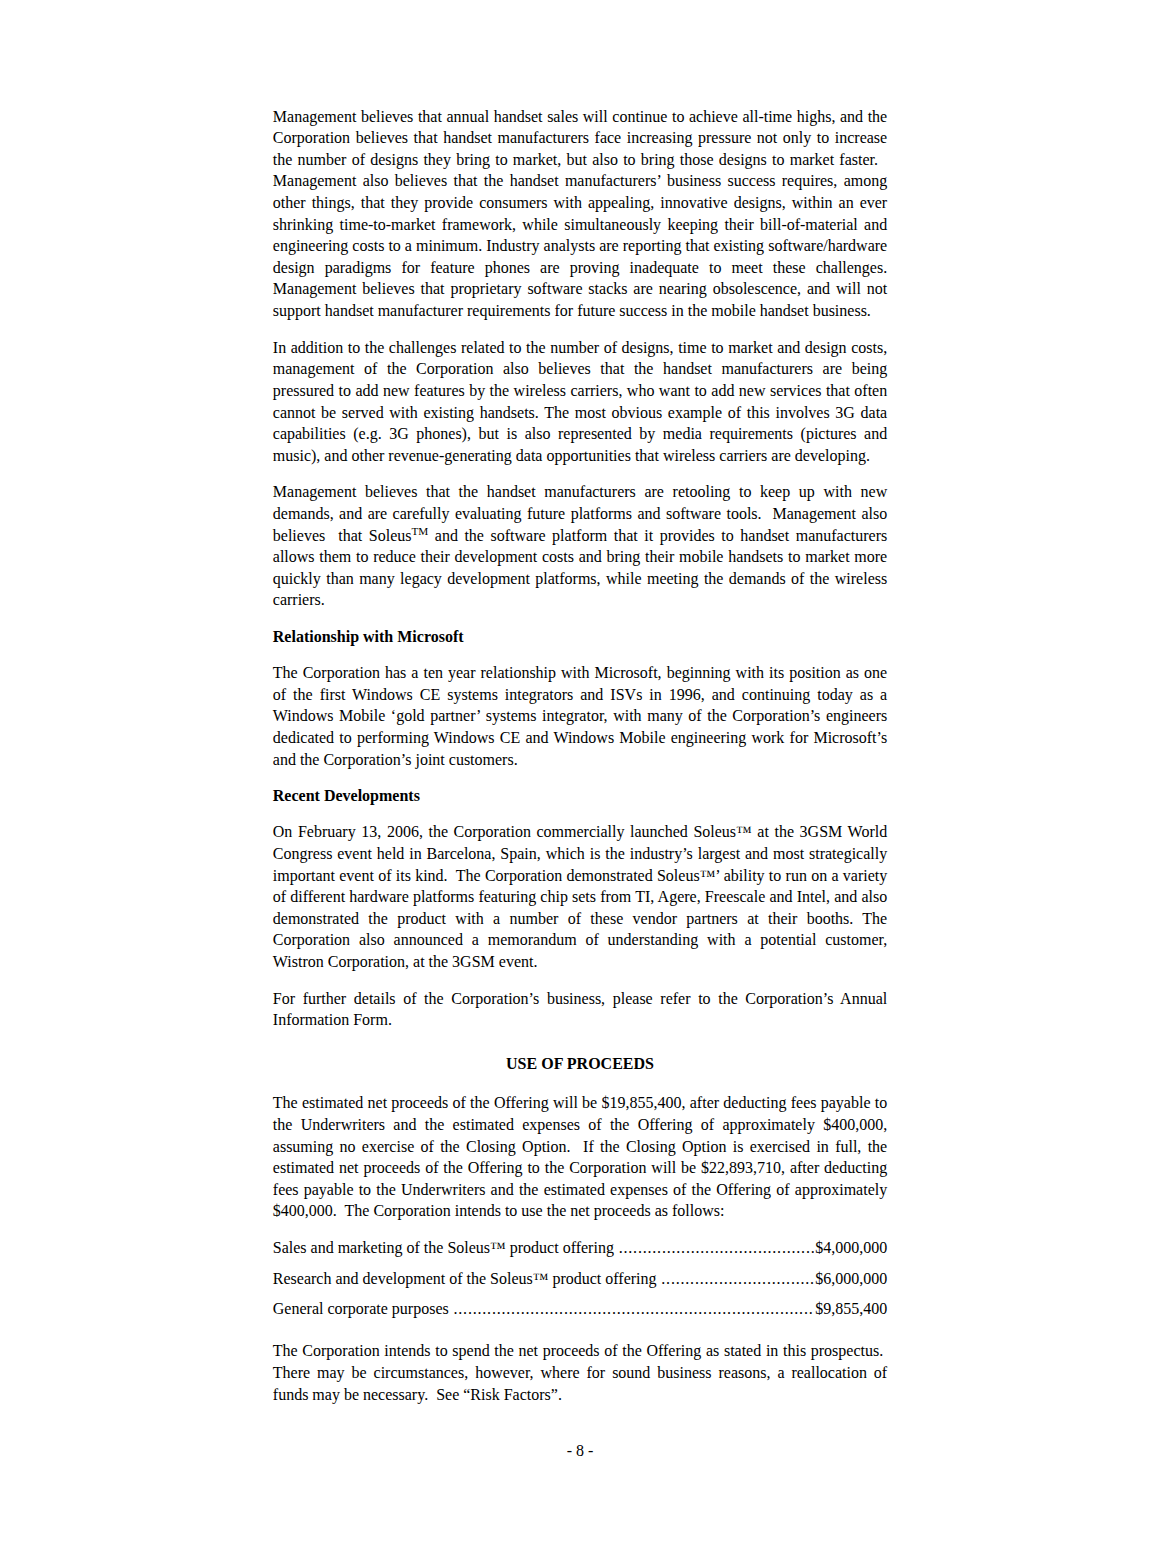Management believes that annual handset sales will continue to achieve all-time highs, and the Corporation believes that handset manufacturers face increasing pressure not only to increase the number of designs they bring to market, but also to bring those designs to market faster. Management also believes that the handset manufacturers’ business success requires, among other things, that they provide consumers with appealing, innovative designs, within an ever shrinking time-to-market framework, while simultaneously keeping their bill-of-material and engineering costs to a minimum. Industry analysts are reporting that existing software/hardware design paradigms for feature phones are proving inadequate to meet these challenges. Management believes that proprietary software stacks are nearing obsolescence, and will not support handset manufacturer requirements for future success in the mobile handset business.
In addition to the challenges related to the number of designs, time to market and design costs, management of the Corporation also believes that the handset manufacturers are being pressured to add new features by the wireless carriers, who want to add new services that often cannot be served with existing handsets. The most obvious example of this involves 3G data capabilities (e.g. 3G phones), but is also represented by media requirements (pictures and music), and other revenue-generating data opportunities that wireless carriers are developing.
Management believes that the handset manufacturers are retooling to keep up with new demands, and are carefully evaluating future platforms and software tools. Management also believes that SoleusTM and the software platform that it provides to handset manufacturers allows them to reduce their development costs and bring their mobile handsets to market more quickly than many legacy development platforms, while meeting the demands of the wireless carriers.
Relationship with Microsoft
The Corporation has a ten year relationship with Microsoft, beginning with its position as one of the first Windows CE systems integrators and ISVs in 1996, and continuing today as a Windows Mobile ‘gold partner’ systems integrator, with many of the Corporation’s engineers dedicated to performing Windows CE and Windows Mobile engineering work for Microsoft’s and the Corporation’s joint customers.
Recent Developments
On February 13, 2006, the Corporation commercially launched Soleus™ at the 3GSM World Congress event held in Barcelona, Spain, which is the industry’s largest and most strategically important event of its kind. The Corporation demonstrated Soleus™’ ability to run on a variety of different hardware platforms featuring chip sets from TI, Agere, Freescale and Intel, and also demonstrated the product with a number of these vendor partners at their booths. The Corporation also announced a memorandum of understanding with a potential customer, Wistron Corporation, at the 3GSM event.
For further details of the Corporation’s business, please refer to the Corporation’s Annual Information Form.
USE OF PROCEEDS
The estimated net proceeds of the Offering will be $19,855,400, after deducting fees payable to the Underwriters and the estimated expenses of the Offering of approximately $400,000, assuming no exercise of the Closing Option. If the Closing Option is exercised in full, the estimated net proceeds of the Offering to the Corporation will be $22,893,710, after deducting fees payable to the Underwriters and the estimated expenses of the Offering of approximately $400,000. The Corporation intends to use the net proceeds as follows:
Sales and marketing of the Soleus™ product offering ............................................................................. $4,000,000
Research and development of the Soleus™ product offering .................................................... $6,000,000
General corporate purposes ..................................................................................................... $9,855,400
The Corporation intends to spend the net proceeds of the Offering as stated in this prospectus. There may be circumstances, however, where for sound business reasons, a reallocation of funds may be necessary. See “Risk Factors”.
- 8 -